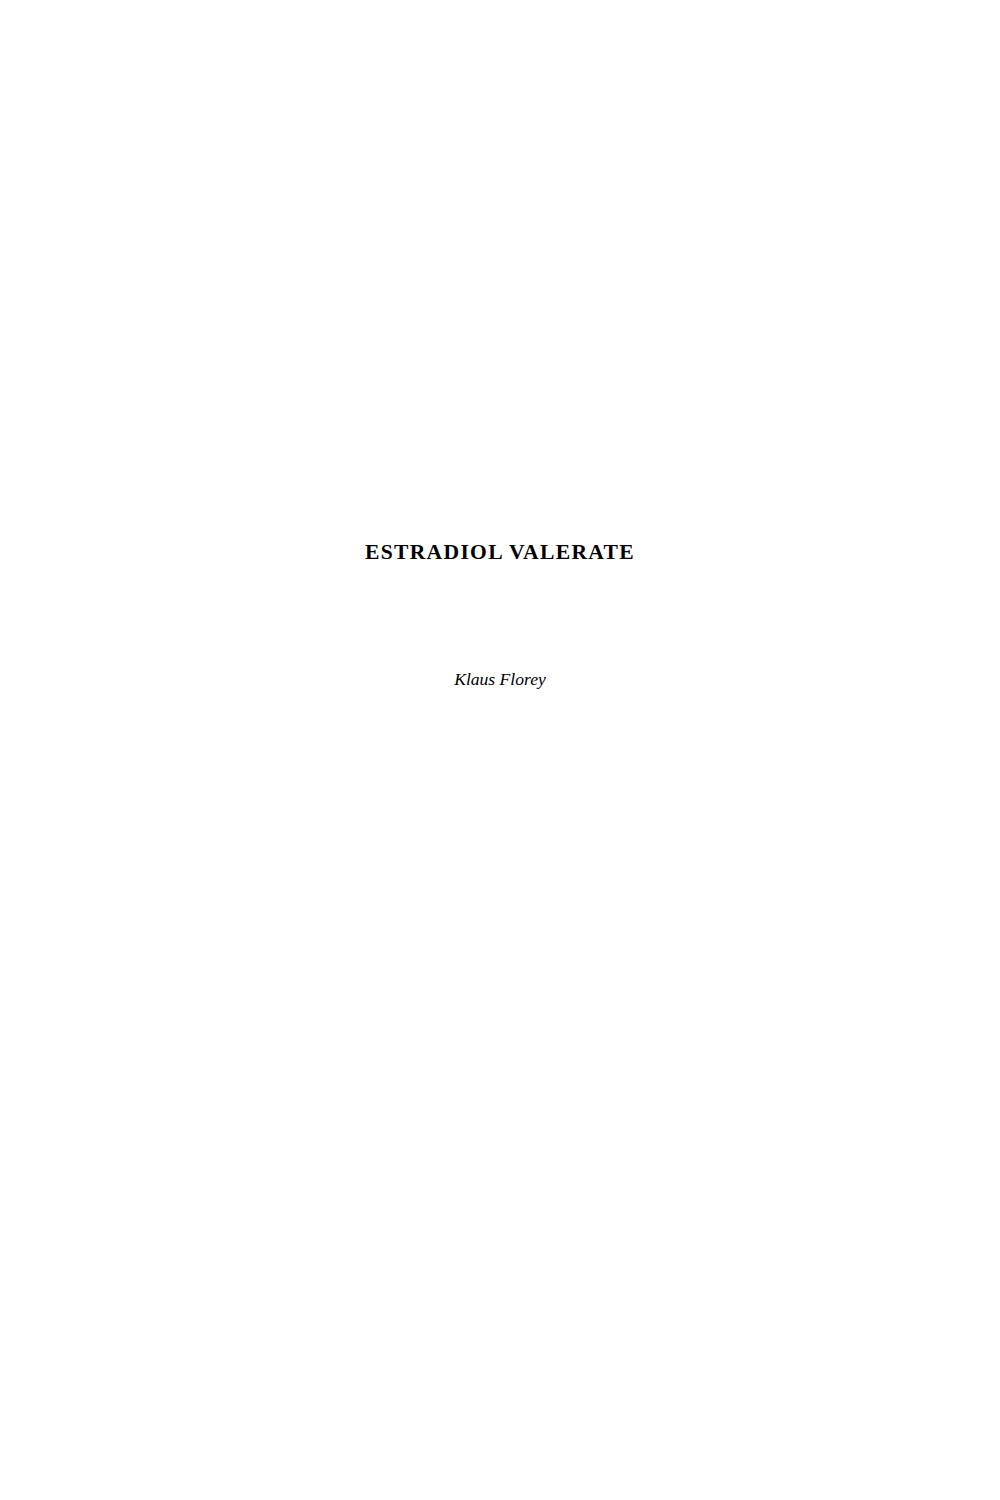Estradiol Valerate
Klaus Florey